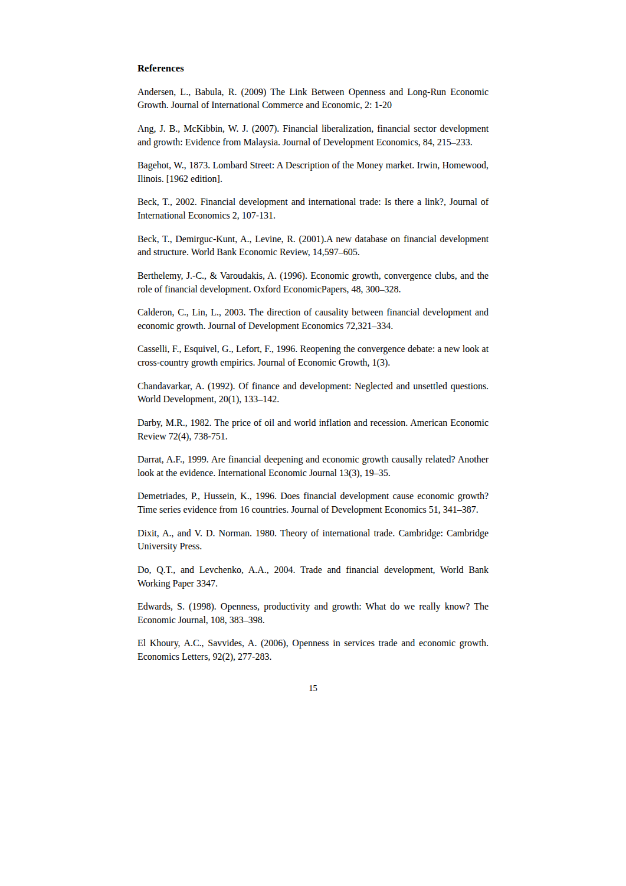References
Andersen, L., Babula, R. (2009) The Link Between Openness and Long-Run Economic Growth. Journal of International Commerce and Economic, 2: 1-20
Ang, J. B., McKibbin, W. J. (2007). Financial liberalization, financial sector development and growth: Evidence from Malaysia. Journal of Development Economics, 84, 215–233.
Bagehot, W., 1873. Lombard Street: A Description of the Money market. Irwin, Homewood, Ilinois. [1962 edition].
Beck, T., 2002. Financial development and international trade: Is there a link?, Journal of International Economics 2, 107-131.
Beck, T., Demirguc-Kunt, A., Levine, R. (2001).A new database on financial development and structure. World Bank Economic Review, 14,597–605.
Berthelemy, J.-C., & Varoudakis, A. (1996). Economic growth, convergence clubs, and the role of financial development. Oxford EconomicPapers, 48, 300–328.
Calderon, C., Lin, L., 2003. The direction of causality between financial development and economic growth. Journal of Development Economics 72,321–334.
Casselli, F., Esquivel, G., Lefort, F., 1996. Reopening the convergence debate: a new look at cross-country growth empirics. Journal of Economic Growth, 1(3).
Chandavarkar, A. (1992). Of finance and development: Neglected and unsettled questions. World Development, 20(1), 133–142.
Darby, M.R., 1982. The price of oil and world inflation and recession. American Economic Review 72(4), 738-751.
Darrat, A.F., 1999. Are financial deepening and economic growth causally related? Another look at the evidence. International Economic Journal 13(3), 19–35.
Demetriades, P., Hussein, K., 1996. Does financial development cause economic growth? Time series evidence from 16 countries. Journal of Development Economics 51, 341–387.
Dixit, A., and V. D. Norman. 1980. Theory of international trade. Cambridge: Cambridge University Press.
Do, Q.T., and Levchenko, A.A., 2004. Trade and financial development, World Bank Working Paper 3347.
Edwards, S. (1998). Openness, productivity and growth: What do we really know? The Economic Journal, 108, 383–398.
El Khoury, A.C., Savvides, A. (2006), Openness in services trade and economic growth. Economics Letters, 92(2), 277-283.
15